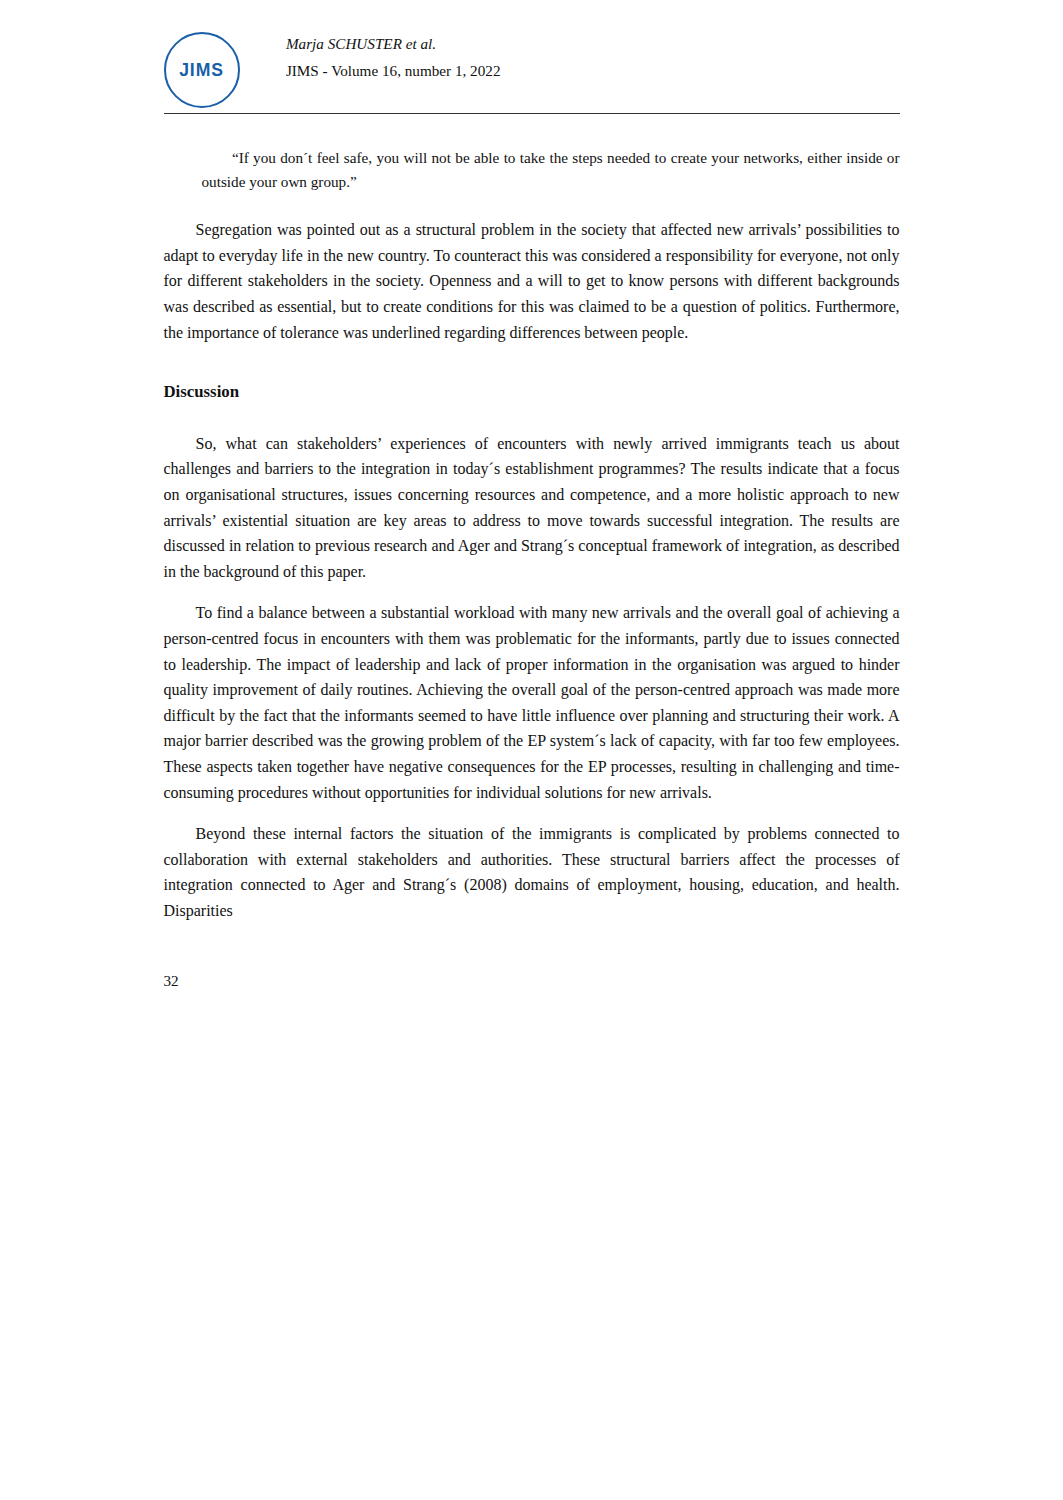JIMS
Marja SCHUSTER et al.
JIMS - Volume 16, number 1, 2022
“If you don´t feel safe, you will not be able to take the steps needed to create your networks, either inside or outside your own group.”
Segregation was pointed out as a structural problem in the society that affected new arrivals’ possibilities to adapt to everyday life in the new country. To counteract this was considered a responsibility for everyone, not only for different stakeholders in the society. Openness and a will to get to know persons with different backgrounds was described as essential, but to create conditions for this was claimed to be a question of politics. Furthermore, the importance of tolerance was underlined regarding differences between people.
Discussion
So, what can stakeholders’ experiences of encounters with newly arrived immigrants teach us about challenges and barriers to the integration in today´s establishment programmes? The results indicate that a focus on organisational structures, issues concerning resources and competence, and a more holistic approach to new arrivals’ existential situation are key areas to address to move towards successful integration. The results are discussed in relation to previous research and Ager and Strang´s conceptual framework of integration, as described in the background of this paper.
To find a balance between a substantial workload with many new arrivals and the overall goal of achieving a person-centred focus in encounters with them was problematic for the informants, partly due to issues connected to leadership. The impact of leadership and lack of proper information in the organisation was argued to hinder quality improvement of daily routines. Achieving the overall goal of the person-centred approach was made more difficult by the fact that the informants seemed to have little influence over planning and structuring their work. A major barrier described was the growing problem of the EP system´s lack of capacity, with far too few employees. These aspects taken together have negative consequences for the EP processes, resulting in challenging and time-consuming procedures without opportunities for individual solutions for new arrivals.
Beyond these internal factors the situation of the immigrants is complicated by problems connected to collaboration with external stakeholders and authorities. These structural barriers affect the processes of integration connected to Ager and Strang´s (2008) domains of employment, housing, education, and health. Disparities
32